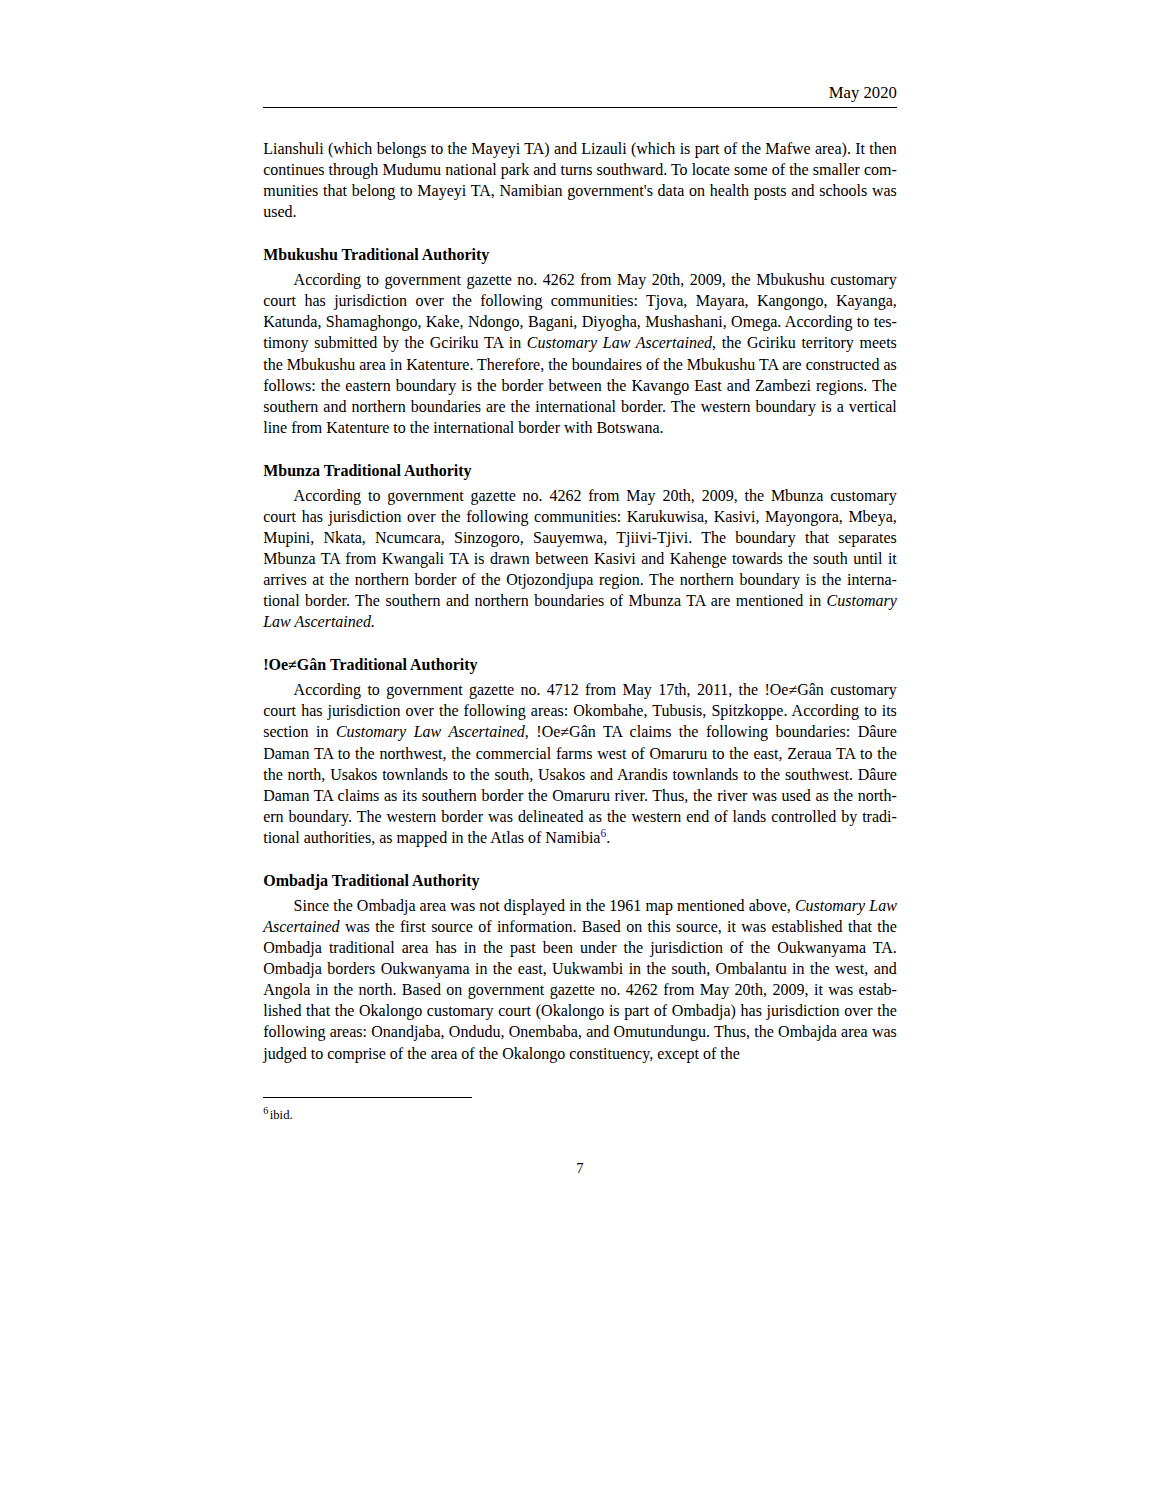May 2020
Lianshuli (which belongs to the Mayeyi TA) and Lizauli (which is part of the Mafwe area). It then continues through Mudumu national park and turns southward. To locate some of the smaller communities that belong to Mayeyi TA, Namibian government's data on health posts and schools was used.
Mbukushu Traditional Authority
According to government gazette no. 4262 from May 20th, 2009, the Mbukushu customary court has jurisdiction over the following communities: Tjova, Mayara, Kangongo, Kayanga, Katunda, Shamaghongo, Kake, Ndongo, Bagani, Diyogha, Mushashani, Omega. According to testimony submitted by the Gciriku TA in Customary Law Ascertained, the Gciriku territory meets the Mbukushu area in Katenture. Therefore, the boundaires of the Mbukushu TA are constructed as follows: the eastern boundary is the border between the Kavango East and Zambezi regions. The southern and northern boundaries are the international border. The western boundary is a vertical line from Katenture to the international border with Botswana.
Mbunza Traditional Authority
According to government gazette no. 4262 from May 20th, 2009, the Mbunza customary court has jurisdiction over the following communities: Karukuwisa, Kasivi, Mayongora, Mbeya, Mupini, Nkata, Ncumcara, Sinzogoro, Sauyemwa, Tjiivi-Tjivi. The boundary that separates Mbunza TA from Kwangali TA is drawn between Kasivi and Kahenge towards the south until it arrives at the northern border of the Otjozondjupa region. The northern boundary is the international border. The southern and northern boundaries of Mbunza TA are mentioned in Customary Law Ascertained.
!Oe≠Gân Traditional Authority
According to government gazette no. 4712 from May 17th, 2011, the !Oe≠Gân customary court has jurisdiction over the following areas: Okombahe, Tubusis, Spitzkoppe. According to its section in Customary Law Ascertained, !Oe≠Gân TA claims the following boundaries: Dâure Daman TA to the northwest, the commercial farms west of Omaruru to the east, Zeraua TA to the the north, Usakos townlands to the south, Usakos and Arandis townlands to the southwest. Dâure Daman TA claims as its southern border the Omaruru river. Thus, the river was used as the northern boundary. The western border was delineated as the western end of lands controlled by traditional authorities, as mapped in the Atlas of Namibia6.
Ombadja Traditional Authority
Since the Ombadja area was not displayed in the 1961 map mentioned above, Customary Law Ascertained was the first source of information. Based on this source, it was established that the Ombadja traditional area has in the past been under the jurisdiction of the Oukwanyama TA. Ombadja borders Oukwanyama in the east, Uukwambi in the south, Ombalantu in the west, and Angola in the north. Based on government gazette no. 4262 from May 20th, 2009, it was established that the Okalongo customary court (Okalongo is part of Ombadja) has jurisdiction over the following areas: Onandjaba, Ondudu, Onembaba, and Omutundungu. Thus, the Ombajda area was judged to comprise of the area of the Okalongo constituency, except of the
6ibid.
7